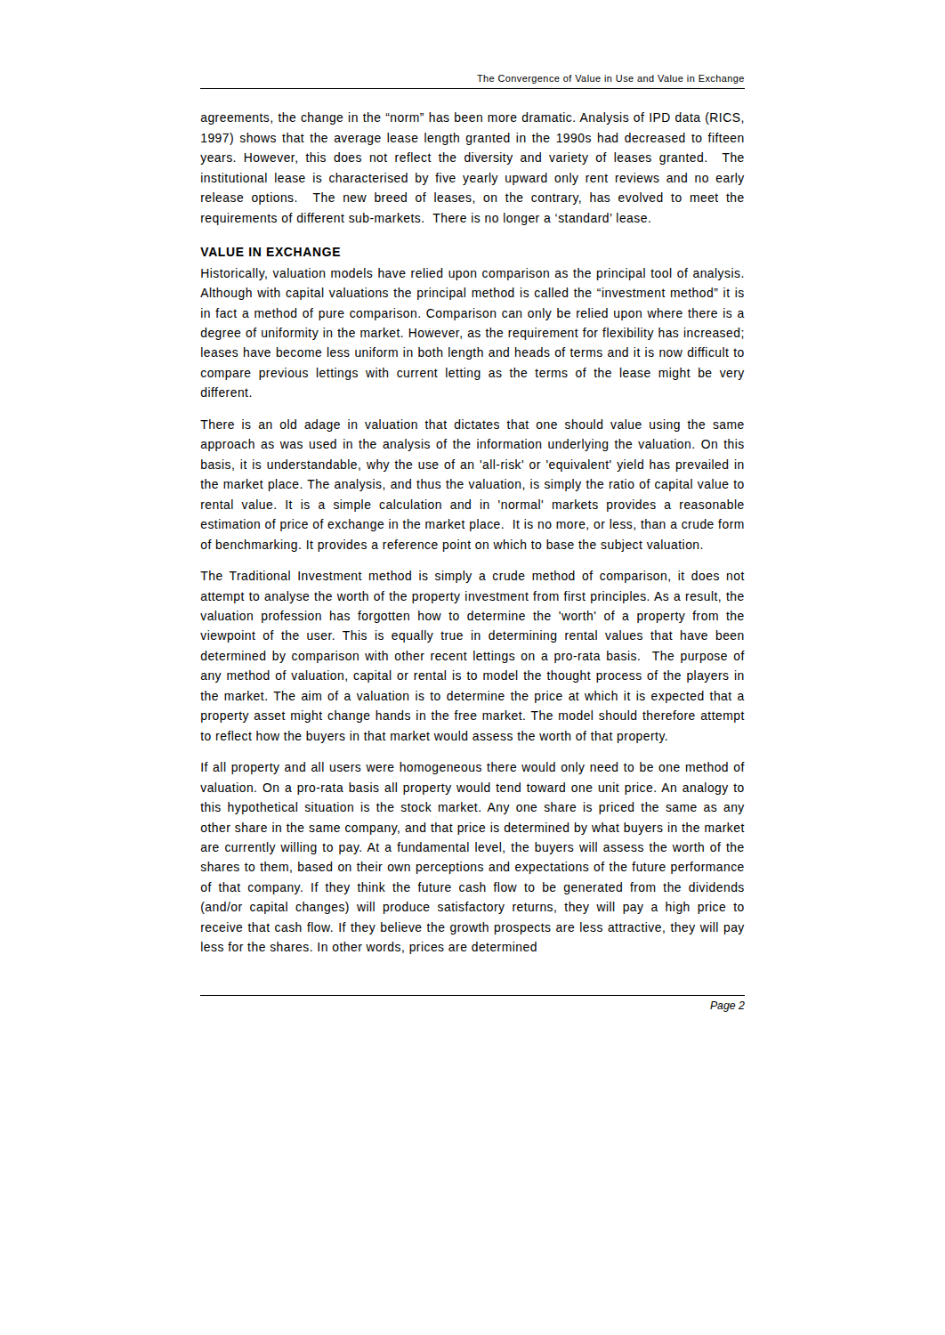The Convergence of Value in Use and Value in Exchange
agreements, the change in the “norm” has been more dramatic. Analysis of IPD data (RICS, 1997) shows that the average lease length granted in the 1990s had decreased to fifteen years. However, this does not reflect the diversity and variety of leases granted. The institutional lease is characterised by five yearly upward only rent reviews and no early release options. The new breed of leases, on the contrary, has evolved to meet the requirements of different sub-markets. There is no longer a ‘standard’ lease.
Value in Exchange
Historically, valuation models have relied upon comparison as the principal tool of analysis. Although with capital valuations the principal method is called the “investment method” it is in fact a method of pure comparison. Comparison can only be relied upon where there is a degree of uniformity in the market. However, as the requirement for flexibility has increased; leases have become less uniform in both length and heads of terms and it is now difficult to compare previous lettings with current letting as the terms of the lease might be very different.
There is an old adage in valuation that dictates that one should value using the same approach as was used in the analysis of the information underlying the valuation. On this basis, it is understandable, why the use of an 'all-risk' or 'equivalent' yield has prevailed in the market place. The analysis, and thus the valuation, is simply the ratio of capital value to rental value. It is a simple calculation and in 'normal' markets provides a reasonable estimation of price of exchange in the market place. It is no more, or less, than a crude form of benchmarking. It provides a reference point on which to base the subject valuation.
The Traditional Investment method is simply a crude method of comparison, it does not attempt to analyse the worth of the property investment from first principles. As a result, the valuation profession has forgotten how to determine the 'worth' of a property from the viewpoint of the user. This is equally true in determining rental values that have been determined by comparison with other recent lettings on a pro-rata basis. The purpose of any method of valuation, capital or rental is to model the thought process of the players in the market. The aim of a valuation is to determine the price at which it is expected that a property asset might change hands in the free market. The model should therefore attempt to reflect how the buyers in that market would assess the worth of that property.
If all property and all users were homogeneous there would only need to be one method of valuation. On a pro-rata basis all property would tend toward one unit price. An analogy to this hypothetical situation is the stock market. Any one share is priced the same as any other share in the same company, and that price is determined by what buyers in the market are currently willing to pay. At a fundamental level, the buyers will assess the worth of the shares to them, based on their own perceptions and expectations of the future performance of that company. If they think the future cash flow to be generated from the dividends (and/or capital changes) will produce satisfactory returns, they will pay a high price to receive that cash flow. If they believe the growth prospects are less attractive, they will pay less for the shares. In other words, prices are determined
Page 2